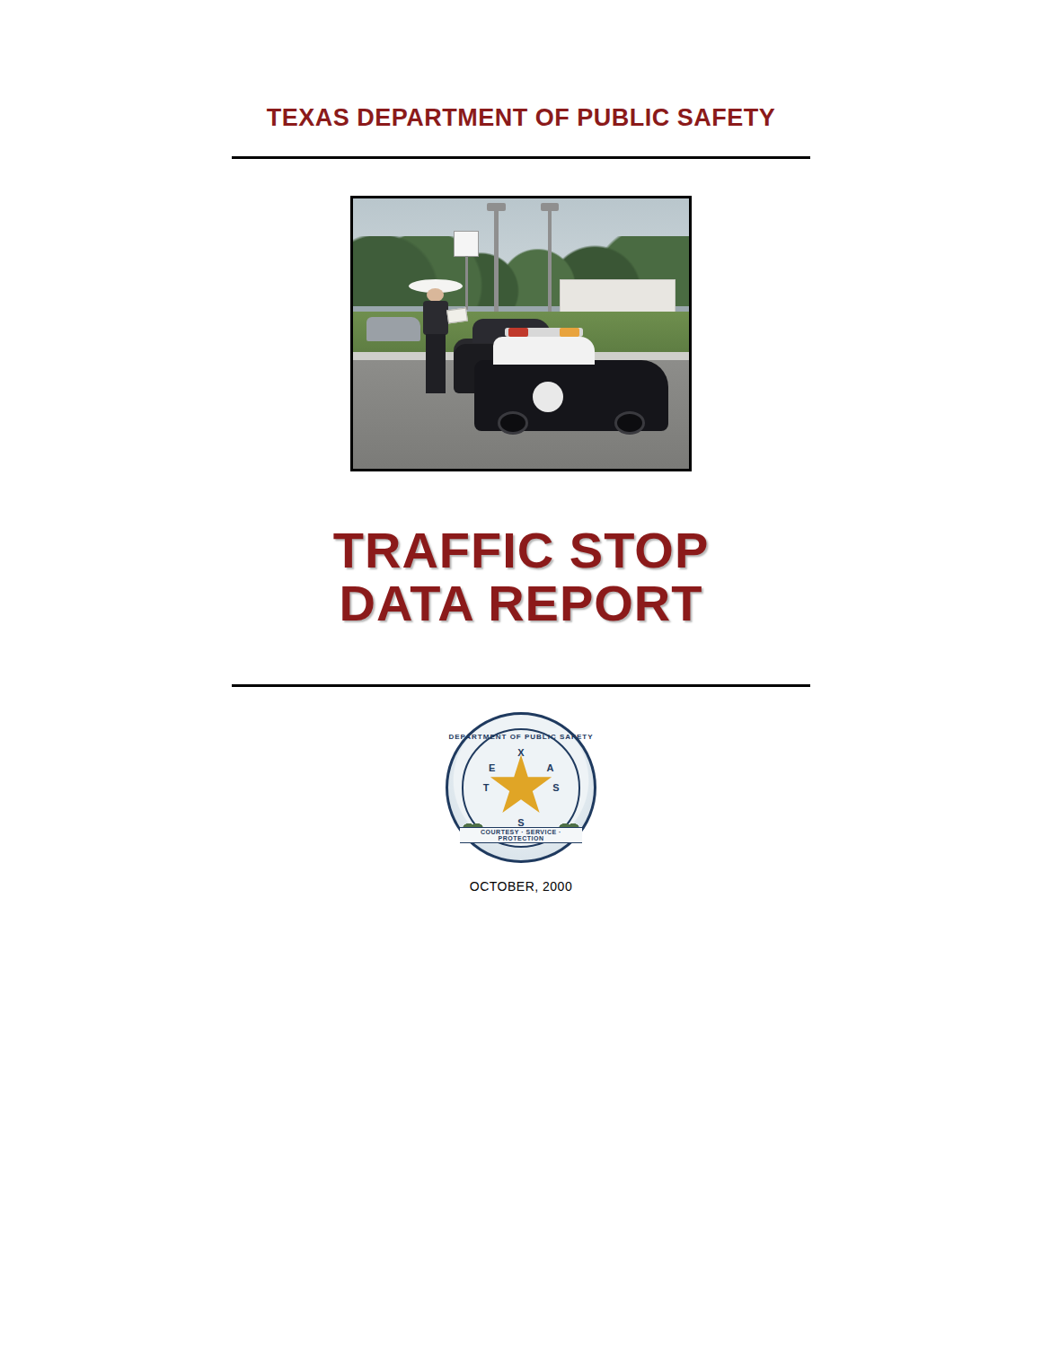TEXAS DEPARTMENT OF PUBLIC SAFETY
TRAFFIC STOP
DATA REPORT
DEPARTMENT OF PUBLIC SAFETY
E X A T S S
COURTESY · SERVICE · PROTECTION
OCTOBER, 2000